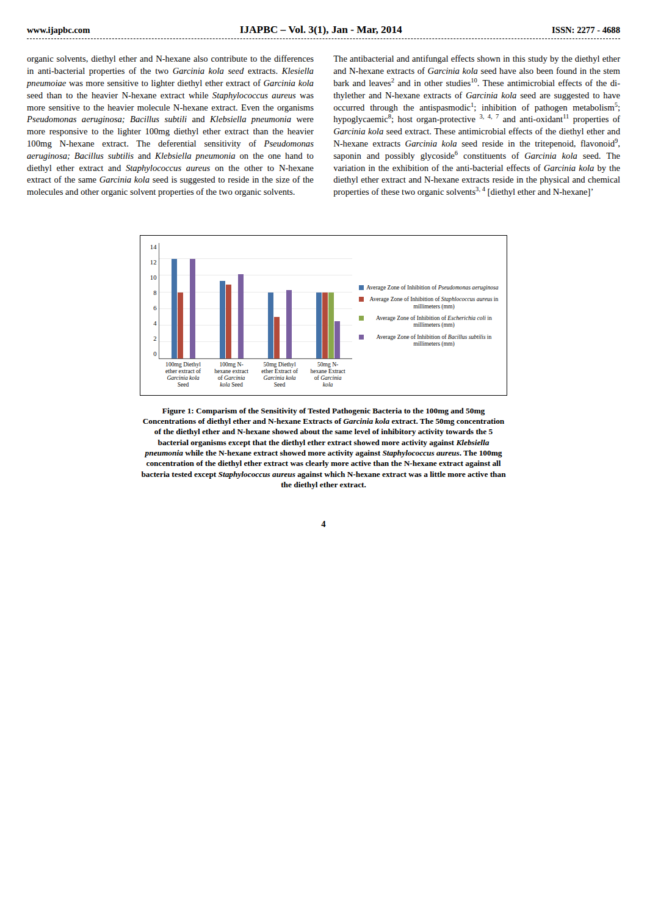www.ijapbc.com IJAPBC – Vol. 3(1), Jan - Mar, 2014 ISSN: 2277 - 4688
organic solvents, diethyl ether and N-hexane also contribute to the differences in anti-bacterial properties of the two Garcinia kola seed extracts. Klesiella pneumoiae was more sensitive to lighter diethyl ether extract of Garcinia kola seed than to the heavier N-hexane extract while Staphylococcus aureus was more sensitive to the heavier molecule N-hexane extract. Even the organisms Pseudomonas aeruginosa; Bacillus subtili and Klebsiella pneumonia were more responsive to the lighter 100mg diethyl ether extract than the heavier 100mg N-hexane extract. The deferential sensitivity of Pseudomonas aeruginosa; Bacillus subtilis and Klebsiella pneumonia on the one hand to diethyl ether extract and Staphylococcus aureus on the other to N-hexane extract of the same Garcinia kola seed is suggested to reside in the size of the molecules and other organic solvent properties of the two organic solvents.
The antibacterial and antifungal effects shown in this study by the diethyl ether and N-hexane extracts of Garcinia kola seed have also been found in the stem bark and leaves2 and in other studies10. These antimicrobial effects of the di-thylether and N-hexane extracts of Garcinia kola seed are suggested to have occurred through the antispasmodic1; inhibition of pathogen metabolism5; hypoglycaemic8; host organ-protective 3, 4, 7 and anti-oxidant11 properties of Garcinia kola seed extract. These antimicrobial effects of the diethyl ether and N-hexane extracts Garcinia kola seed reside in the tritepenoid, flavonoid9, saponin and possibly glycoside6 constituents of Garcinia kola seed. The variation in the exhibition of the anti-bacterial effects of Garcinia kola by the diethyl ether extract and N-hexane extracts reside in the physical and chemical properties of these two organic solvents3, 4 [diethyl ether and N-hexane]’
14 12 10 8 6 4 2 0
100mg Diethyl ether extract of Garcinia kola Seed 100mg N-hexane extract of Garcinia kola Seed 50mg Diethyl ether Extract of Garcinia kola Seed 50mg N-hexane Extract of Garcinia kola
Average Zone of Inhibition of Pseudomonas aeruginosa
Average Zone of Inhibition of Staphlococcus aureus in millimeters (mm)
Average Zone of Inhibition of Escherichia coli in millimeters (mm)
Average Zone of Inhibition of Bacillus subtilis in millimeters (mm)
Figure 1: Comparism of the Sensitivity of Tested Pathogenic Bacteria to the 100mg and 50mg Concentrations of diethyl ether and N-hexane Extracts of Garcinia kola extract. The 50mg concentration of the diethyl ether and N-hexane showed about the same level of inhibitory activity towards the 5 bacterial organisms except that the diethyl ether extract showed more activity against Klebsiella pneumonia while the N-hexane extract showed more activity against Staphylococcus aureus. The 100mg concentration of the diethyl ether extract was clearly more active than the N-hexane extract against all bacteria tested except Staphylococcus aureus against which N-hexane extract was a little more active than the diethyl ether extract.
4